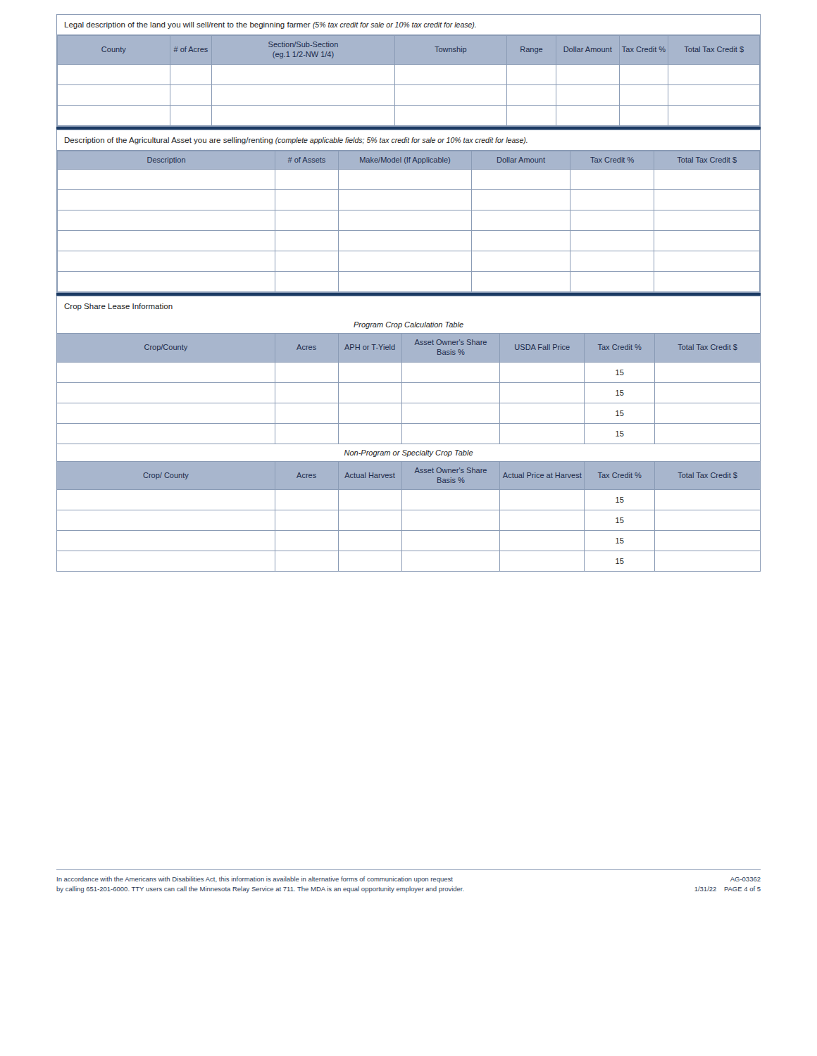Legal description of the land you will sell/rent to the beginning farmer (5% tax credit for sale or 10% tax credit for lease).
| County | # of Acres | Section/Sub-Section (eg.1 1/2-NW 1/4) | Township | Range | Dollar Amount | Tax Credit % | Total Tax Credit $ |
| --- | --- | --- | --- | --- | --- | --- | --- |
Description of the Agricultural Asset you are selling/renting (complete applicable fields; 5% tax credit for sale or 10% tax credit for lease).
| Description | # of Assets | Make/Model (If Applicable) | Dollar Amount | Tax Credit % | Total Tax Credit $ |
| --- | --- | --- | --- | --- | --- |
Crop Share Lease Information
Program Crop Calculation Table
| Crop/County | Acres | APH or T-Yield | Asset Owner's Share Basis % | USDA Fall Price | Tax Credit % | Total Tax Credit $ |
| --- | --- | --- | --- | --- | --- | --- |
| | | | | | 15 | |
| | | | | | 15 | |
| | | | | | 15 | |
| | | | | | 15 | |
Non-Program or Specialty Crop Table
| Crop/ County | Acres | Actual Harvest | Asset Owner's Share Basis % | Actual Price at Harvest | Tax Credit % | Total Tax Credit $ |
| --- | --- | --- | --- | --- | --- | --- |
| | | | | | 15 | |
| | | | | | 15 | |
| | | | | | 15 | |
| | | | | | 15 | |
In accordance with the Americans with Disabilities Act, this information is available in alternative forms of communication upon request
by calling 651-201-6000. TTY users can call the Minnesota Relay Service at 711. The MDA is an equal opportunity employer and provider.
AG-03362
1/31/22 PAGE 4 of 5